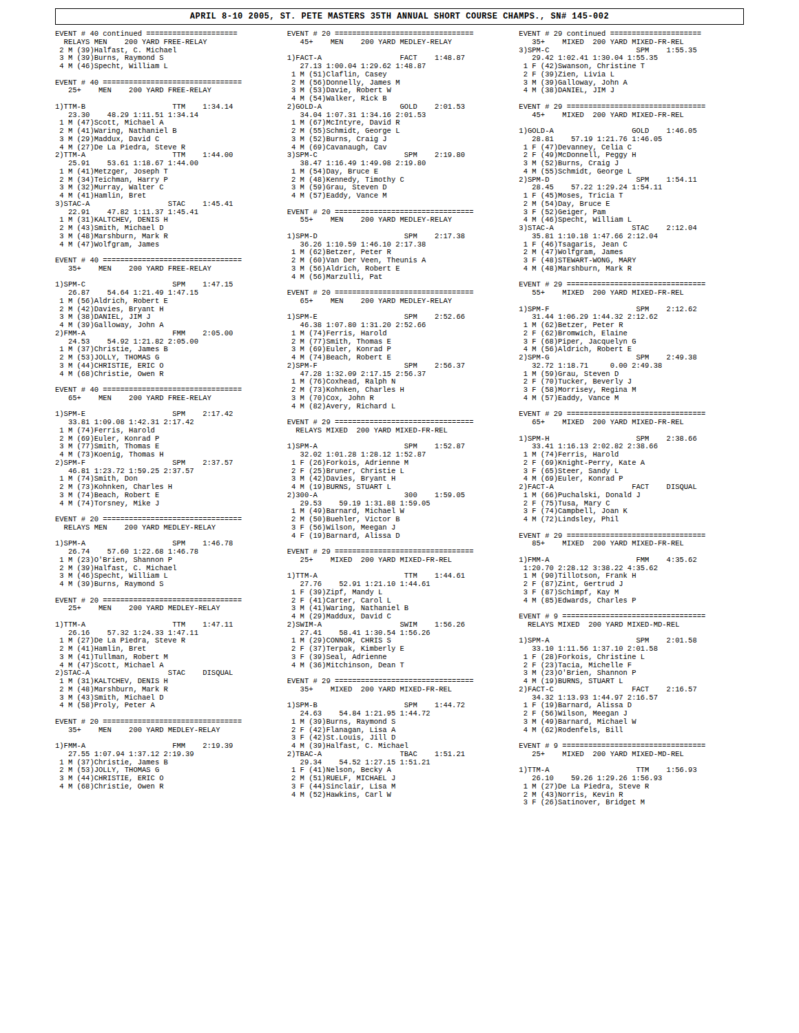APRIL 8-10 2005, ST. PETE MASTERS 35TH ANNUAL SHORT COURSE CHAMPS., SN# 145-002
EVENT # 40 continued ===================== RELAYS MEN 200 YARD FREE-RELAY 2 M (39)Halfast, C. Michael 3 M (39)Burns, Raymond S 4 M (46)Specht, William L EVENT # 40 ================================ 25+ MEN 200 YARD FREE-RELAY 1)TTM-B TTM 1:34.14 23.30 48.29 1:11.51 1:34.14 1 M (47)Scott, Michael A 2 M (41)Waring, Nathaniel B 3 M (29)Maddux, David C 4 M (27)De La Piedra, Steve R 2)TTM-A TTM 1:44.00 25.91 53.61 1:18.67 1:44.00 1 M (41)Metzger, Joseph T 2 M (34)Teichman, Harry P 3 M (32)Murray, Walter C 4 M (41)Hamlin, Bret 3)STAC-A STAC 1:45.41 22.91 47.82 1:11.37 1:45.41 1 M (31)KALTCHEV, DENIS H 2 M (43)Smith, Michael D 3 M (48)Marshburn, Mark R 4 M (47)Wolfgram, James EVENT # 40 ================================ 35+ MEN 200 YARD FREE-RELAY 1)SPM-C SPM 1:47.15 26.87 54.64 1:21.49 1:47.15 1 M (56)Aldrich, Robert E 2 M (42)Davies, Bryant H 3 M (38)DANIEL, JIM J 4 M (39)Galloway, John A 2)FMM-A FMM 2:05.00 24.53 54.92 1:21.82 2:05.00 1 M (37)Christie, James B 2 M (53)JOLLY, THOMAS G 3 M (44)CHRISTIE, ERIC O 4 M (68)Christie, Owen R EVENT # 40 ================================ 65+ MEN 200 YARD FREE-RELAY 1)SPM-E SPM 2:17.42 33.81 1:09.08 1:42.31 2:17.42 1 M (74)Ferris, Harold 2 M (69)Euler, Konrad P 3 M (77)Smith, Thomas E 4 M (73)Koenig, Thomas H 2)SPM-F SPM 2:37.57 46.81 1:23.72 1:59.25 2:37.57 1 M (74)Smith, Don 2 M (73)Kohnken, Charles H 3 M (74)Beach, Robert E 4 M (74)Torsney, Mike J EVENT # 20 ================================ RELAYS MEN 200 YARD MEDLEY-RELAY 1)SPM-A SPM 1:46.78 26.74 57.60 1:22.68 1:46.78 1 M (23)O'Brien, Shannon P 2 M (39)Halfast, C. Michael 3 M (46)Specht, William L 4 M (39)Burns, Raymond S EVENT # 20 ================================ 25+ MEN 200 YARD MEDLEY-RELAY 1)TTM-A TTM 1:47.11 26.16 57.32 1:24.33 1:47.11 1 M (27)De La Piedra, Steve R 2 M (41)Hamlin, Bret 3 M (41)Tullman, Robert M 4 M (47)Scott, Michael A 2)STAC-A STAC DISQUAL 1 M (31)KALTCHEV, DENIS H 2 M (48)Marshburn, Mark R 3 M (43)Smith, Michael D 4 M (58)Proly, Peter A EVENT # 20 ================================ 35+ MEN 200 YARD MEDLEY-RELAY 1)FMM-A FMM 2:19.39 27.55 1:07.94 1:37.12 2:19.39 1 M (37)Christie, James B 2 M (53)JOLLY, THOMAS G 3 M (44)CHRISTIE, ERIC O 4 M (68)Christie, Owen R
EVENT # 20 ================================ 45+ MEN 200 YARD MEDLEY-RELAY 1)FACT-A FACT 1:48.87 27.13 1:00.04 1:29.62 1:48.87 1 M (51)Claflin, Casey 2 M (56)Donnelly, James M 3 M (53)Davie, Robert W 4 M (54)Walker, Rick B 2)GOLD-A GOLD 2:01.53 34.04 1:07.31 1:34.16 2:01.53 1 M (67)McIntyre, David R 2 M (55)Schmidt, George L 3 M (52)Burns, Craig J 4 M (69)Cavanaugh, Cav 3)SPM-C SPM 2:19.80 38.47 1:16.49 1:49.98 2:19.80 1 M (54)Day, Bruce E 2 M (48)Kennedy, Timothy C 3 M (59)Grau, Steven D 4 M (57)Eaddy, Vance M EVENT # 20 ================================ 55+ MEN 200 YARD MEDLEY-RELAY 1)SPM-D SPM 2:17.38 36.26 1:10.59 1:46.10 2:17.38 1 M (62)Betzer, Peter R 2 M (60)Van Der Veen, Theunis A 3 M (56)Aldrich, Robert E 4 M (56)Marzulli, Pat EVENT # 20 ================================ 65+ MEN 200 YARD MEDLEY-RELAY 1)SPM-E SPM 2:52.66 46.38 1:07.80 1:31.20 2:52.66 1 M (74)Ferris, Harold 2 M (77)Smith, Thomas E 3 M (69)Euler, Konrad P 4 M (74)Beach, Robert E 2)SPM-F SPM 2:56.37 47.28 1:32.09 2:17.15 2:56.37 1 M (76)Coxhead, Ralph N 2 M (73)Kohnken, Charles H 3 M (70)Cox, John R 4 M (82)Avery, Richard L EVENT # 29 ================================ RELAYS MIXED 200 YARD MIXED-FR-REL 1)SPM-A SPM 1:52.87 32.02 1:01.28 1:28.12 1:52.87 1 F (26)Forkois, Adrienne M 2 F (25)Bruner, Christie L 3 M (42)Davies, Bryant H 4 M (19)BURNS, STUART L 2)300-A 300 1:59.05 29.53 59.19 1:31.88 1:59.05 1 M (49)Barnard, Michael W 2 M (50)Buehler, Victor B 3 F (56)Wilson, Meegan J 4 F (19)Barnard, Alissa D EVENT # 29 ================================ 25+ MIXED 200 YARD MIXED-FR-REL 1)TTM-A TTM 1:44.61 27.76 52.91 1:21.10 1:44.61 1 F (39)Zipf, Mandy L 2 F (41)Carter, Carol L 3 M (41)Waring, Nathaniel B 4 M (29)Maddux, David C 2)SWIM-A SWIM 1:56.26 27.41 58.41 1:30.54 1:56.26 1 M (29)CONNOR, CHRIS S 2 F (37)Terpak, Kimberly E 3 F (39)Seal, Adrienne 4 M (36)Mitchinson, Dean T EVENT # 29 ================================ 35+ MIXED 200 YARD MIXED-FR-REL 1)SPM-B SPM 1:44.72 24.63 54.84 1:21.95 1:44.72 1 M (39)Burns, Raymond S 2 F (42)Flanagan, Lisa A 3 F (42)St.Louis, Jill D 4 M (39)Halfast, C. Michael 2)TBAC-A TBAC 1:51.21 29.34 54.52 1:27.15 1:51.21 1 F (41)Nelson, Becky A 2 M (51)RUELF, MICHAEL J 3 F (44)Sinclair, Lisa M 4 M (52)Hawkins, Carl W
EVENT # 29 continued ===================== 35+ MIXED 200 YARD MIXED-FR-REL 3)SPM-C SPM 1:55.35 29.42 1:02.41 1:30.04 1:55.35 1 F (42)Swanson, Christine T 2 F (39)Zien, Livia L 3 M (39)Galloway, John A 4 M (38)DANIEL, JIM J EVENT # 29 ================================ 45+ MIXED 200 YARD MIXED-FR-REL 1)GOLD-A GOLD 1:46.05 28.81 57.19 1:21.76 1:46.05 1 F (47)Devanney, Celia C 2 F (49)McDonnell, Peggy H 3 M (52)Burns, Craig J 4 M (55)Schmidt, George L 2)SPM-D SPM 1:54.11 28.45 57.22 1:29.24 1:54.11 1 F (45)Moses, Tricia T 2 M (54)Day, Bruce E 3 F (52)Geiger, Pam 4 M (46)Specht, William L 3)STAC-A STAC 2:12.04 35.81 1:10.18 1:47.66 2:12.04 1 F (46)Tsagaris, Jean C 2 M (47)Wolfgram, James 3 F (48)STEWART-WONG, MARY 4 M (48)Marshburn, Mark R EVENT # 29 ================================ 55+ MIXED 200 YARD MIXED-FR-REL 1)SPM-F SPM 2:12.62 31.44 1:06.29 1:44.32 2:12.62 1 M (62)Betzer, Peter R 2 F (62)Bromwich, Elaine 3 F (68)Piper, Jacquelyn G 4 M (56)Aldrich, Robert E 2)SPM-G SPM 2:49.38 32.72 1:18.71 0.00 2:49.38 1 M (59)Grau, Steven D 2 F (70)Tucker, Beverly J 3 F (58)Morrisey, Regina M 4 M (57)Eaddy, Vance M EVENT # 29 ================================ 65+ MIXED 200 YARD MIXED-FR-REL 1)SPM-H SPM 2:38.66 33.41 1:16.13 2:02.82 2:38.66 1 M (74)Ferris, Harold 2 F (69)Knight-Perry, Kate A 3 F (65)Steer, Sandy L 4 M (69)Euler, Konrad P 2)FACT-A FACT DISQUAL 1 M (66)Puchalski, Donald J 2 F (75)Tusa, Mary C 3 F (74)Campbell, Joan K 4 M (72)Lindsley, Phil EVENT # 29 ================================ 85+ MIXED 200 YARD MIXED-FR-REL 1)FMM-A FMM 4:35.62 1:20.70 2:28.12 3:38.22 4:35.62 1 M (90)Tillotson, Frank H 2 F (87)Zint, Gertrud J 3 F (87)Schimpf, Kay M 4 M (85)Edwards, Charles P EVENT # 9 ================================= RELAYS MIXED 200 YARD MIXED-MD-REL 1)SPM-A SPM 2:01.58 33.10 1:11.56 1:37.10 2:01.58 1 F (28)Forkois, Christine L 2 F (23)Tacia, Michelle F 3 M (23)O'Brien, Shannon P 4 M (19)BURNS, STUART L 2)FACT-C FACT 2:16.57 34.32 1:13.93 1:44.97 2:16.57 1 F (19)Barnard, Alissa D 2 F (56)Wilson, Meegan J 3 M (49)Barnard, Michael W 4 M (62)Rodenfels, Bill EVENT # 9 ================================= 25+ MIXED 200 YARD MIXED-MD-REL 1)TTM-A TTM 1:56.93 26.10 59.26 1:29.26 1:56.93 1 M (27)De La Piedra, Steve R 2 M (43)Norris, Kevin R 3 F (26)Satinover, Bridget M